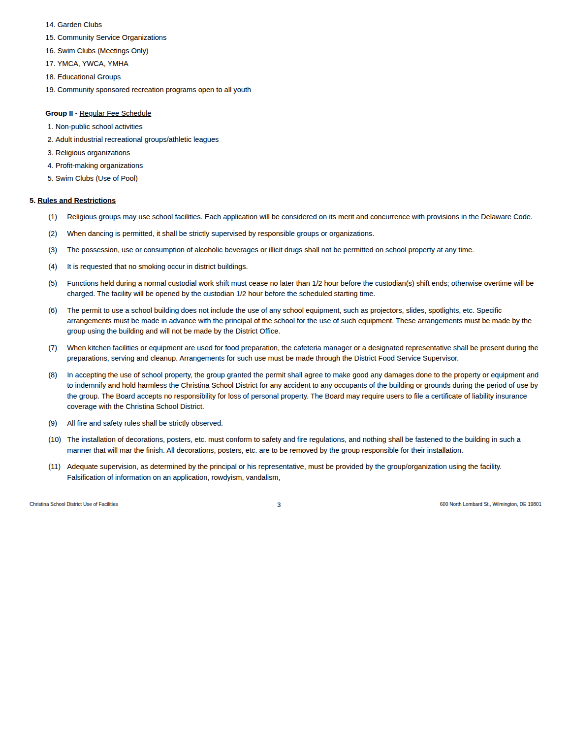14. Garden Clubs
15. Community Service Organizations
16. Swim Clubs (Meetings Only)
17. YMCA, YWCA, YMHA
18. Educational Groups
19. Community sponsored recreation programs open to all youth
Group II - Regular Fee Schedule
Non-public school activities
Adult industrial recreational groups/athletic leagues
Religious organizations
Profit-making organizations
Swim Clubs (Use of Pool)
5. Rules and Restrictions
(1) Religious groups may use school facilities. Each application will be considered on its merit and concurrence with provisions in the Delaware Code.
(2) When dancing is permitted, it shall be strictly supervised by responsible groups or organizations.
(3) The possession, use or consumption of alcoholic beverages or illicit drugs shall not be permitted on school property at any time.
(4) It is requested that no smoking occur in district buildings.
(5) Functions held during a normal custodial work shift must cease no later than 1/2 hour before the custodian(s) shift ends; otherwise overtime will be charged. The facility will be opened by the custodian 1/2 hour before the scheduled starting time.
(6) The permit to use a school building does not include the use of any school equipment, such as projectors, slides, spotlights, etc. Specific arrangements must be made in advance with the principal of the school for the use of such equipment. These arrangements must be made by the group using the building and will not be made by the District Office.
(7) When kitchen facilities or equipment are used for food preparation, the cafeteria manager or a designated representative shall be present during the preparations, serving and cleanup. Arrangements for such use must be made through the District Food Service Supervisor.
(8) In accepting the use of school property, the group granted the permit shall agree to make good any damages done to the property or equipment and to indemnify and hold harmless the Christina School District for any accident to any occupants of the building or grounds during the period of use by the group. The Board accepts no responsibility for loss of personal property. The Board may require users to file a certificate of liability insurance coverage with the Christina School District.
(9) All fire and safety rules shall be strictly observed.
(10) The installation of decorations, posters, etc. must conform to safety and fire regulations, and nothing shall be fastened to the building in such a manner that will mar the finish. All decorations, posters, etc. are to be removed by the group responsible for their installation.
(11) Adequate supervision, as determined by the principal or his representative, must be provided by the group/organization using the facility. Falsification of information on an application, rowdyism, vandalism,
Christina School District Use of Facilities
3
600 North Lombard St., Wilmington, DE 19801